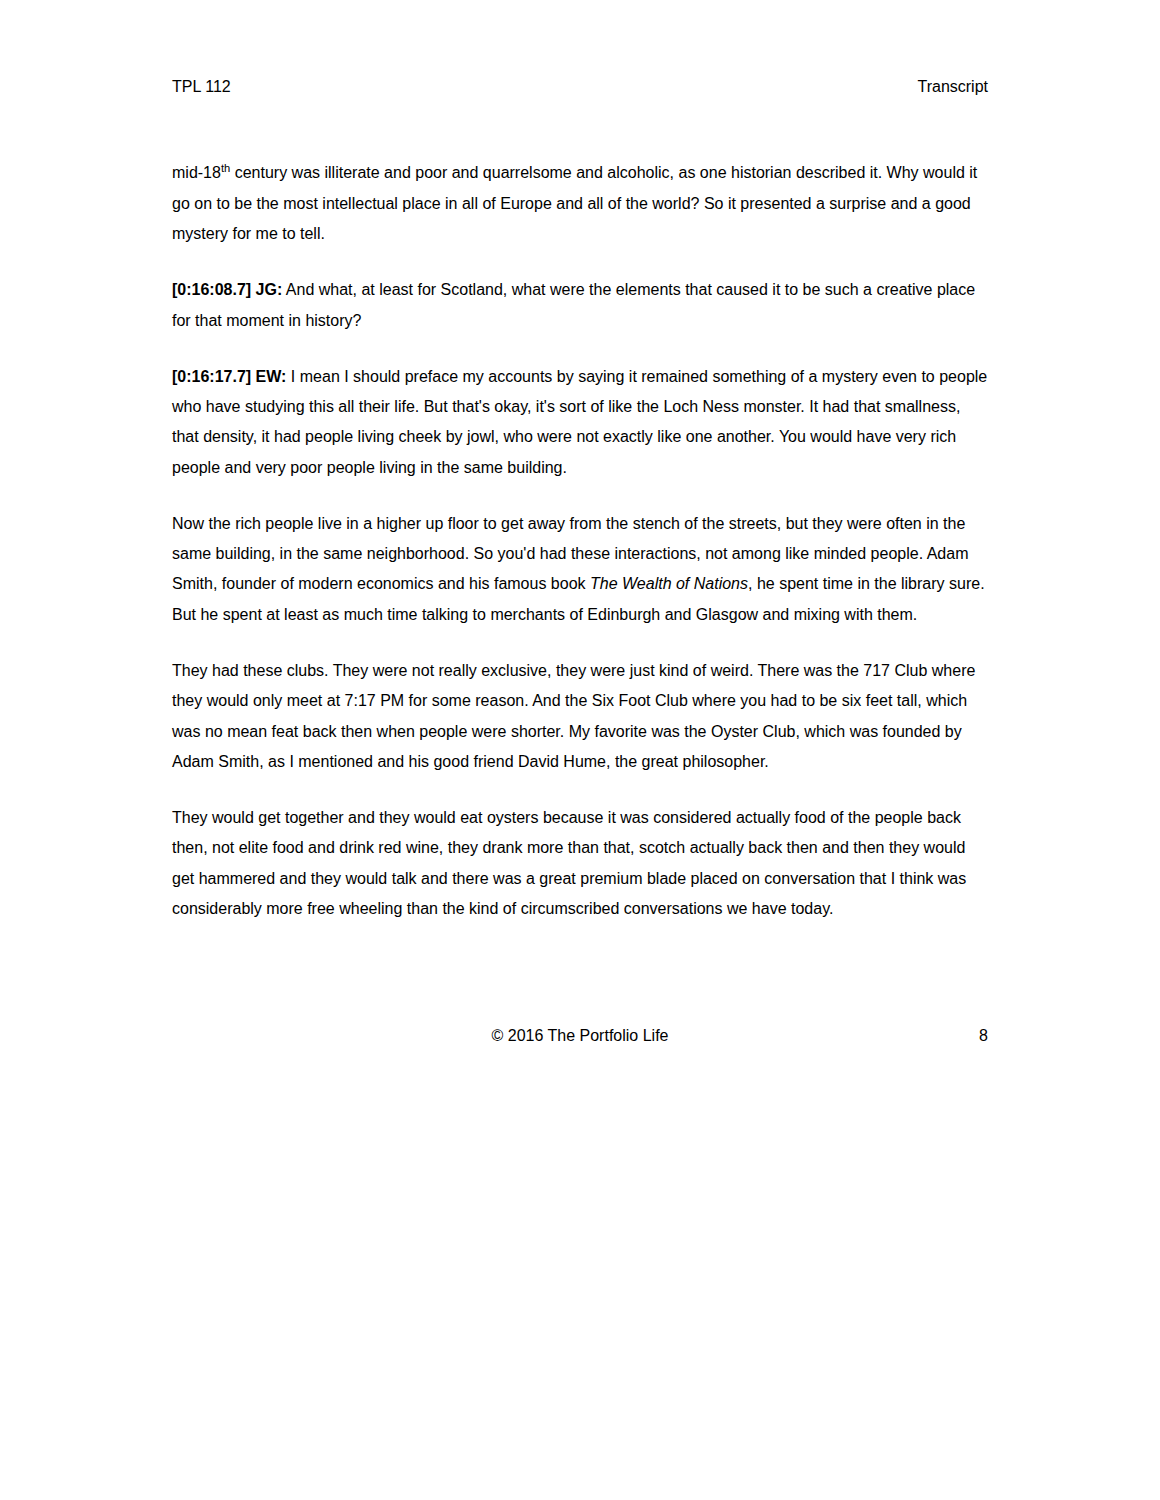TPL 112
Transcript
mid-18th century was illiterate and poor and quarrelsome and alcoholic, as one historian described it. Why would it go on to be the most intellectual place in all of Europe and all of the world? So it presented a surprise and a good mystery for me to tell.
[0:16:08.7] JG: And what, at least for Scotland, what were the elements that caused it to be such a creative place for that moment in history?
[0:16:17.7] EW: I mean I should preface my accounts by saying it remained something of a mystery even to people who have studying this all their life. But that's okay, it's sort of like the Loch Ness monster. It had that smallness, that density, it had people living cheek by jowl, who were not exactly like one another. You would have very rich people and very poor people living in the same building.
Now the rich people live in a higher up floor to get away from the stench of the streets, but they were often in the same building, in the same neighborhood. So you'd had these interactions, not among like minded people. Adam Smith, founder of modern economics and his famous book The Wealth of Nations, he spent time in the library sure. But he spent at least as much time talking to merchants of Edinburgh and Glasgow and mixing with them.
They had these clubs. They were not really exclusive, they were just kind of weird. There was the 717 Club where they would only meet at 7:17 PM for some reason. And the Six Foot Club where you had to be six feet tall, which was no mean feat back then when people were shorter. My favorite was the Oyster Club, which was founded by Adam Smith, as I mentioned and his good friend David Hume, the great philosopher.
They would get together and they would eat oysters because it was considered actually food of the people back then, not elite food and drink red wine, they drank more than that, scotch actually back then and then they would get hammered and they would talk and there was a great premium blade placed on conversation that I think was considerably more free wheeling than the kind of circumscribed conversations we have today.
© 2016 The Portfolio Life
8